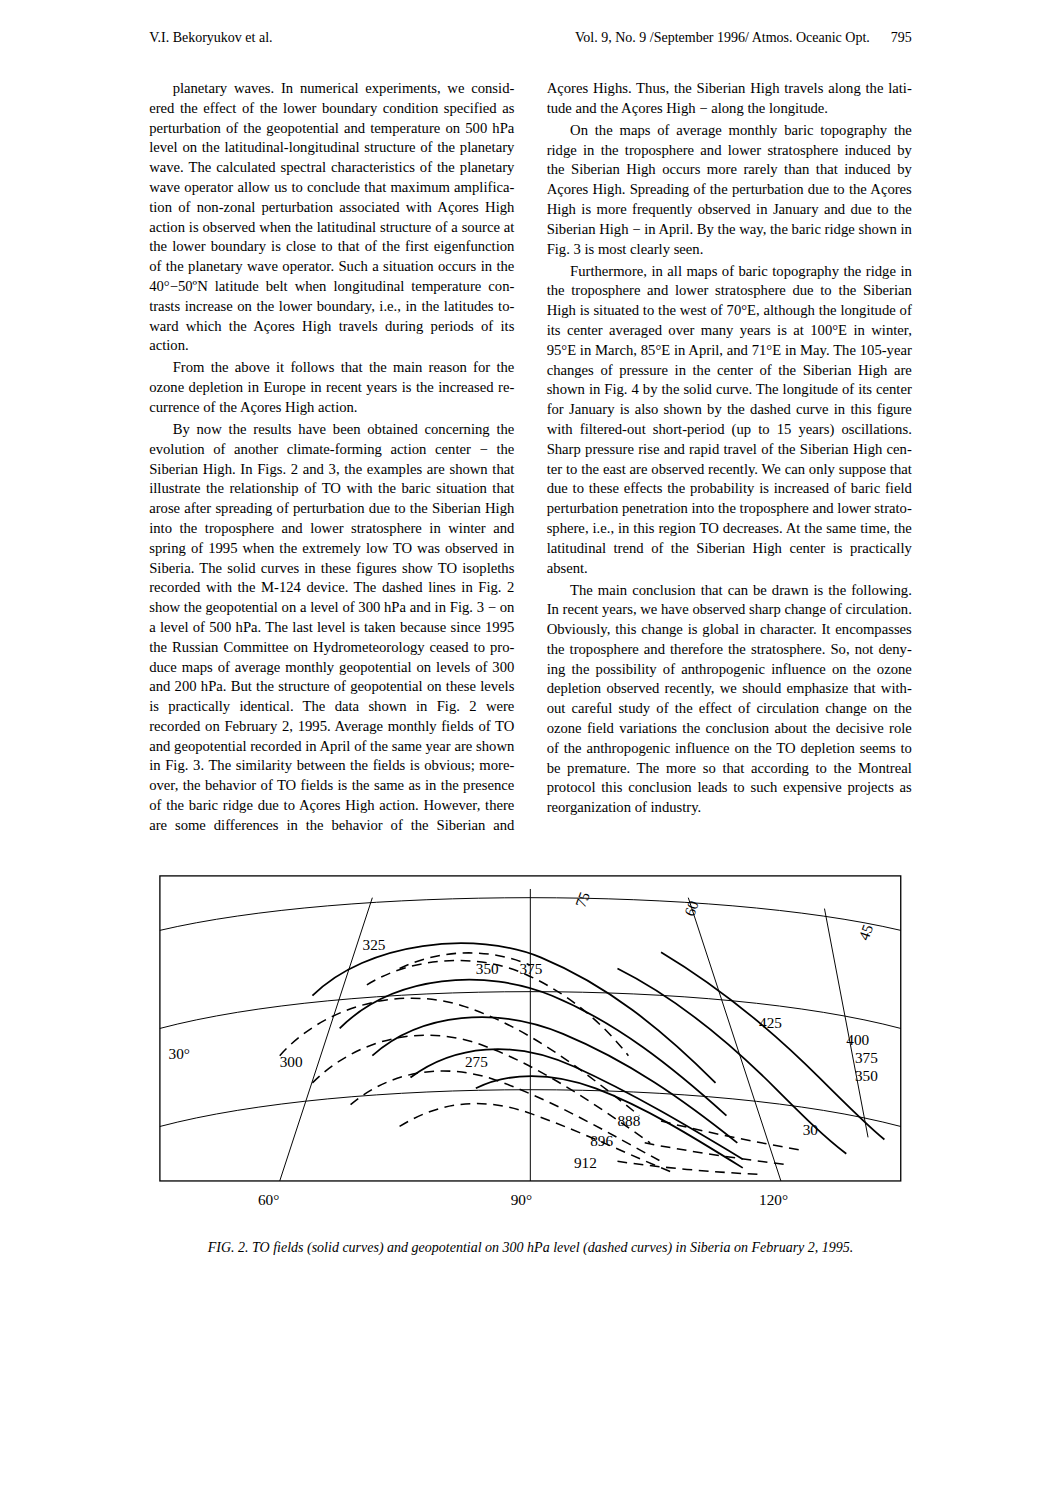V.I. Bekoryukov et al.
Vol. 9, No. 9 /September 1996/ Atmos. Oceanic Opt.795
planetary waves. In numerical experiments, we considered the effect of the lower boundary condition specified as perturbation of the geopotential and temperature on 500 hPa level on the latitudinal-longitudinal structure of the planetary wave. The calculated spectral characteristics of the planetary wave operator allow us to conclude that maximum amplification of non-zonal perturbation associated with Açores High action is observed when the latitudinal structure of a source at the lower boundary is close to that of the first eigenfunction of the planetary wave operator. Such a situation occurs in the 40°−50ºN latitude belt when longitudinal temperature contrasts increase on the lower boundary, i.e., in the latitudes toward which the Açores High travels during periods of its action.
From the above it follows that the main reason for the ozone depletion in Europe in recent years is the increased recurrence of the Açores High action.
By now the results have been obtained concerning the evolution of another climate-forming action center − the Siberian High. In Figs. 2 and 3, the examples are shown that illustrate the relationship of TO with the baric situation that arose after spreading of perturbation due to the Siberian High into the troposphere and lower stratosphere in winter and spring of 1995 when the extremely low TO was observed in Siberia. The solid curves in these figures show TO isopleths recorded with the M-124 device. The dashed lines in Fig. 2 show the geopotential on a level of 300 hPa and in Fig. 3 − on a level of 500 hPa. The last level is taken because since 1995 the Russian Committee on Hydrometeorology ceased to produce maps of average monthly geopotential on levels of 300 and 200 hPa. But the structure of geopotential on these levels is practically identical. The data shown in Fig. 2 were recorded on February 2, 1995. Average monthly fields of TO and geopotential recorded in April of the same year are shown in Fig. 3. The similarity between the fields is obvious; moreover, the behavior of TO fields is the same as in the presence of the baric ridge due to Açores High action. However, there are some differences in the behavior of the Siberian and Açores Highs. Thus, the Siberian High travels along the latitude and the Açores High − along the longitude.
On the maps of average monthly baric topography the ridge in the troposphere and lower stratosphere induced by the Siberian High occurs more rarely than that induced by Açores High. Spreading of the perturbation due to the Açores High is more frequently observed in January and due to the Siberian High − in April. By the way, the baric ridge shown in Fig. 3 is most clearly seen.
Furthermore, in all maps of baric topography the ridge in the troposphere and lower stratosphere due to the Siberian High is situated to the west of 70°E, although the longitude of its center averaged over many years is at 100°E in winter, 95°E in March, 85°E in April, and 71°E in May. The 105-year changes of pressure in the center of the Siberian High are shown in Fig. 4 by the solid curve. The longitude of its center for January is also shown by the dashed curve in this figure with filtered-out short-period (up to 15 years) oscillations. Sharp pressure rise and rapid travel of the Siberian High center to the east are observed recently. We can only suppose that due to these effects the probability is increased of baric field perturbation penetration into the troposphere and lower stratosphere, i.e., in this region TO decreases. At the same time, the latitudinal trend of the Siberian High center is practically absent.
The main conclusion that can be drawn is the following. In recent years, we have observed sharp change of circulation. Obviously, this change is global in character. It encompasses the troposphere and therefore the stratosphere. So, not denying the possibility of anthropogenic influence on the ozone depletion observed recently, we should emphasize that without careful study of the effect of circulation change on the ozone field variations the conclusion about the decisive role of the anthropogenic influence on the TO depletion seems to be premature. The more so that according to the Montreal protocol this conclusion leads to such expensive projects as reorganization of industry.
325 350 375 300 275 425 400 375 350 888 896 912 30° 30 60 75 45 60° 90° 120°
FIG. 2. TO fields (solid curves) and geopotential on 300 hPa level (dashed curves) in Siberia on February 2, 1995.